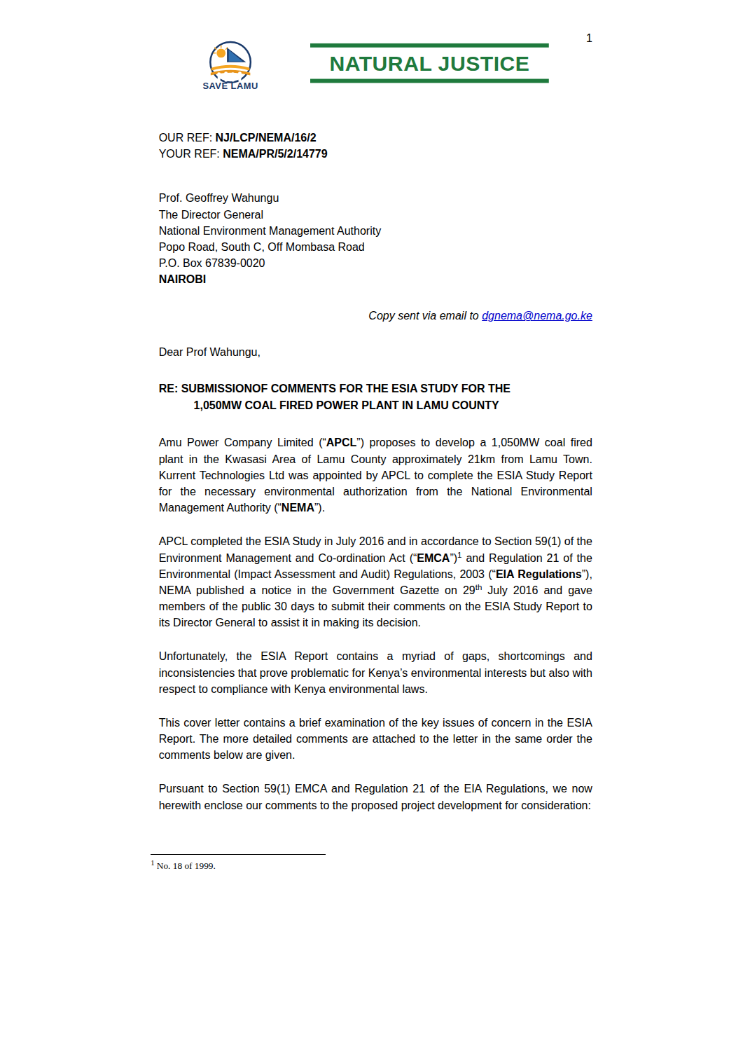1
SAVE LAMU NATURAL JUSTICE
OUR REF: NJ/LCP/NEMA/16/2
YOUR REF: NEMA/PR/5/2/14779
Prof. Geoffrey Wahungu
The Director General
National Environment Management Authority
Popo Road, South C, Off Mombasa Road
P.O. Box 67839-0020
NAIROBI
Copy sent via email to dgnema@nema.go.ke
Dear Prof Wahungu,
RE: SUBMISSIONOF COMMENTS FOR THE ESIA STUDY FOR THE 1,050MW COAL FIRED POWER PLANT IN LAMU COUNTY
Amu Power Company Limited (“APCL”) proposes to develop a 1,050MW coal fired plant in the Kwasasi Area of Lamu County approximately 21km from Lamu Town. Kurrent Technologies Ltd was appointed by APCL to complete the ESIA Study Report for the necessary environmental authorization from the National Environmental Management Authority (“NEMA”).
APCL completed the ESIA Study in July 2016 and in accordance to Section 59(1) of the Environment Management and Co-ordination Act (“EMCA”)1 and Regulation 21 of the Environmental (Impact Assessment and Audit) Regulations, 2003 (“EIA Regulations”), NEMA published a notice in the Government Gazette on 29th July 2016 and gave members of the public 30 days to submit their comments on the ESIA Study Report to its Director General to assist it in making its decision.
Unfortunately, the ESIA Report contains a myriad of gaps, shortcomings and inconsistencies that prove problematic for Kenya’s environmental interests but also with respect to compliance with Kenya environmental laws.
This cover letter contains a brief examination of the key issues of concern in the ESIA Report. The more detailed comments are attached to the letter in the same order the comments below are given.
Pursuant to Section 59(1) EMCA and Regulation 21 of the EIA Regulations, we now herewith enclose our comments to the proposed project development for consideration:
1 No. 18 of 1999.